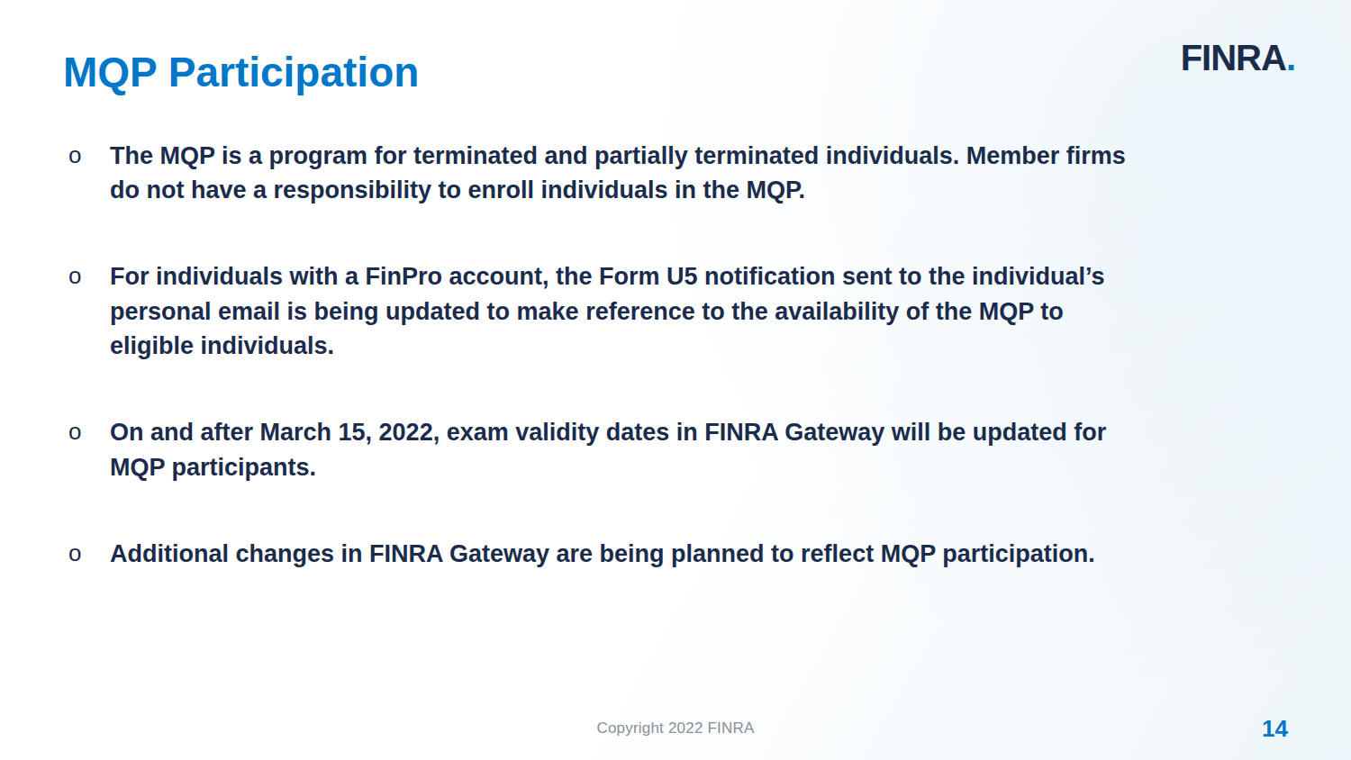FINRA.
MQP Participation
The MQP is a program for terminated and partially terminated individuals. Member firms do not have a responsibility to enroll individuals in the MQP.
For individuals with a FinPro account, the Form U5 notification sent to the individual’s personal email is being updated to make reference to the availability of the MQP to eligible individuals.
On and after March 15, 2022, exam validity dates in FINRA Gateway will be updated for MQP participants.
Additional changes in FINRA Gateway are being planned to reflect MQP participation.
Copyright 2022 FINRA
14